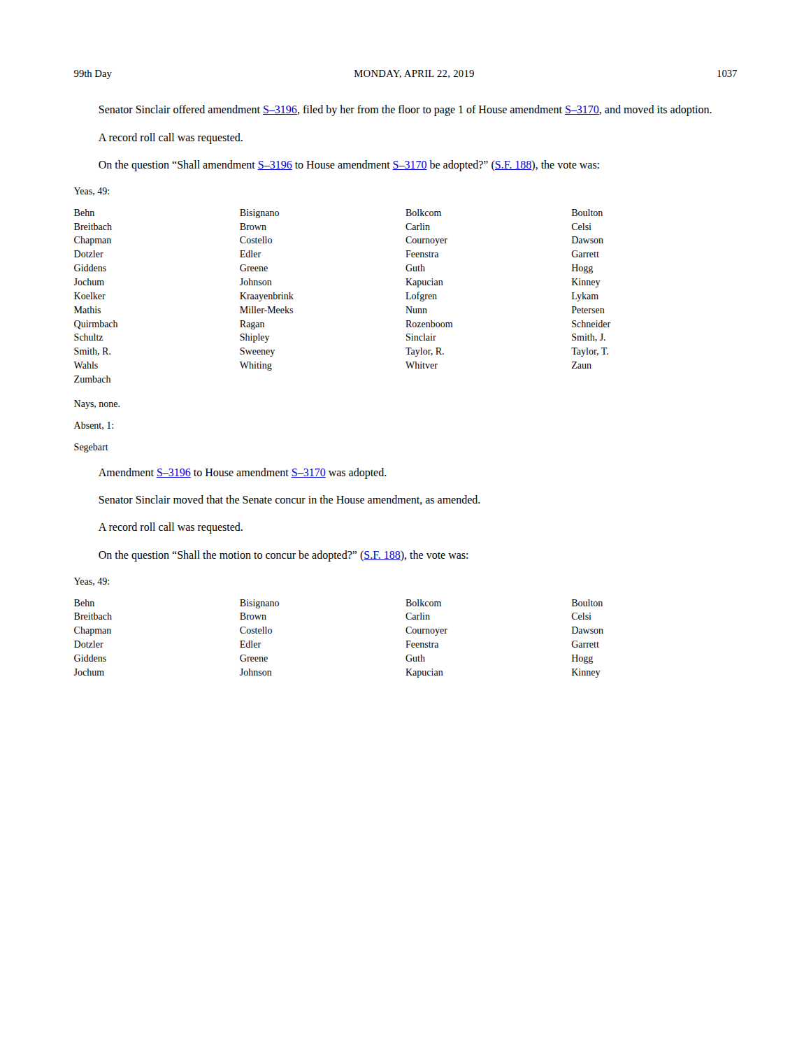99th Day MONDAY, APRIL 22, 2019 1037
Senator Sinclair offered amendment S–3196, filed by her from the floor to page 1 of House amendment S–3170, and moved its adoption.
A record roll call was requested.
On the question “Shall amendment S–3196 to House amendment S–3170 be adopted?” (S.F. 188), the vote was:
Yeas, 49:
| Behn | Bisignano | Bolkcom | Boulton |
| Breitbach | Brown | Carlin | Celsi |
| Chapman | Costello | Cournoyer | Dawson |
| Dotzler | Edler | Feenstra | Garrett |
| Giddens | Greene | Guth | Hogg |
| Jochum | Johnson | Kapucian | Kinney |
| Koelker | Kraayenbrink | Lofgren | Lykam |
| Mathis | Miller-Meeks | Nunn | Petersen |
| Quirmbach | Ragan | Rozenboom | Schneider |
| Schultz | Shipley | Sinclair | Smith, J. |
| Smith, R. | Sweeney | Taylor, R. | Taylor, T. |
| Wahls | Whiting | Whitver | Zaun |
| Zumbach | | | |
Nays, none.
Absent, 1:
| Segebart | | | |
Amendment S–3196 to House amendment S–3170 was adopted.
Senator Sinclair moved that the Senate concur in the House amendment, as amended.
A record roll call was requested.
On the question “Shall the motion to concur be adopted?” (S.F. 188), the vote was:
Yeas, 49:
| Behn | Bisignano | Bolkcom | Boulton |
| Breitbach | Brown | Carlin | Celsi |
| Chapman | Costello | Cournoyer | Dawson |
| Dotzler | Edler | Feenstra | Garrett |
| Giddens | Greene | Guth | Hogg |
| Jochum | Johnson | Kapucian | Kinney |